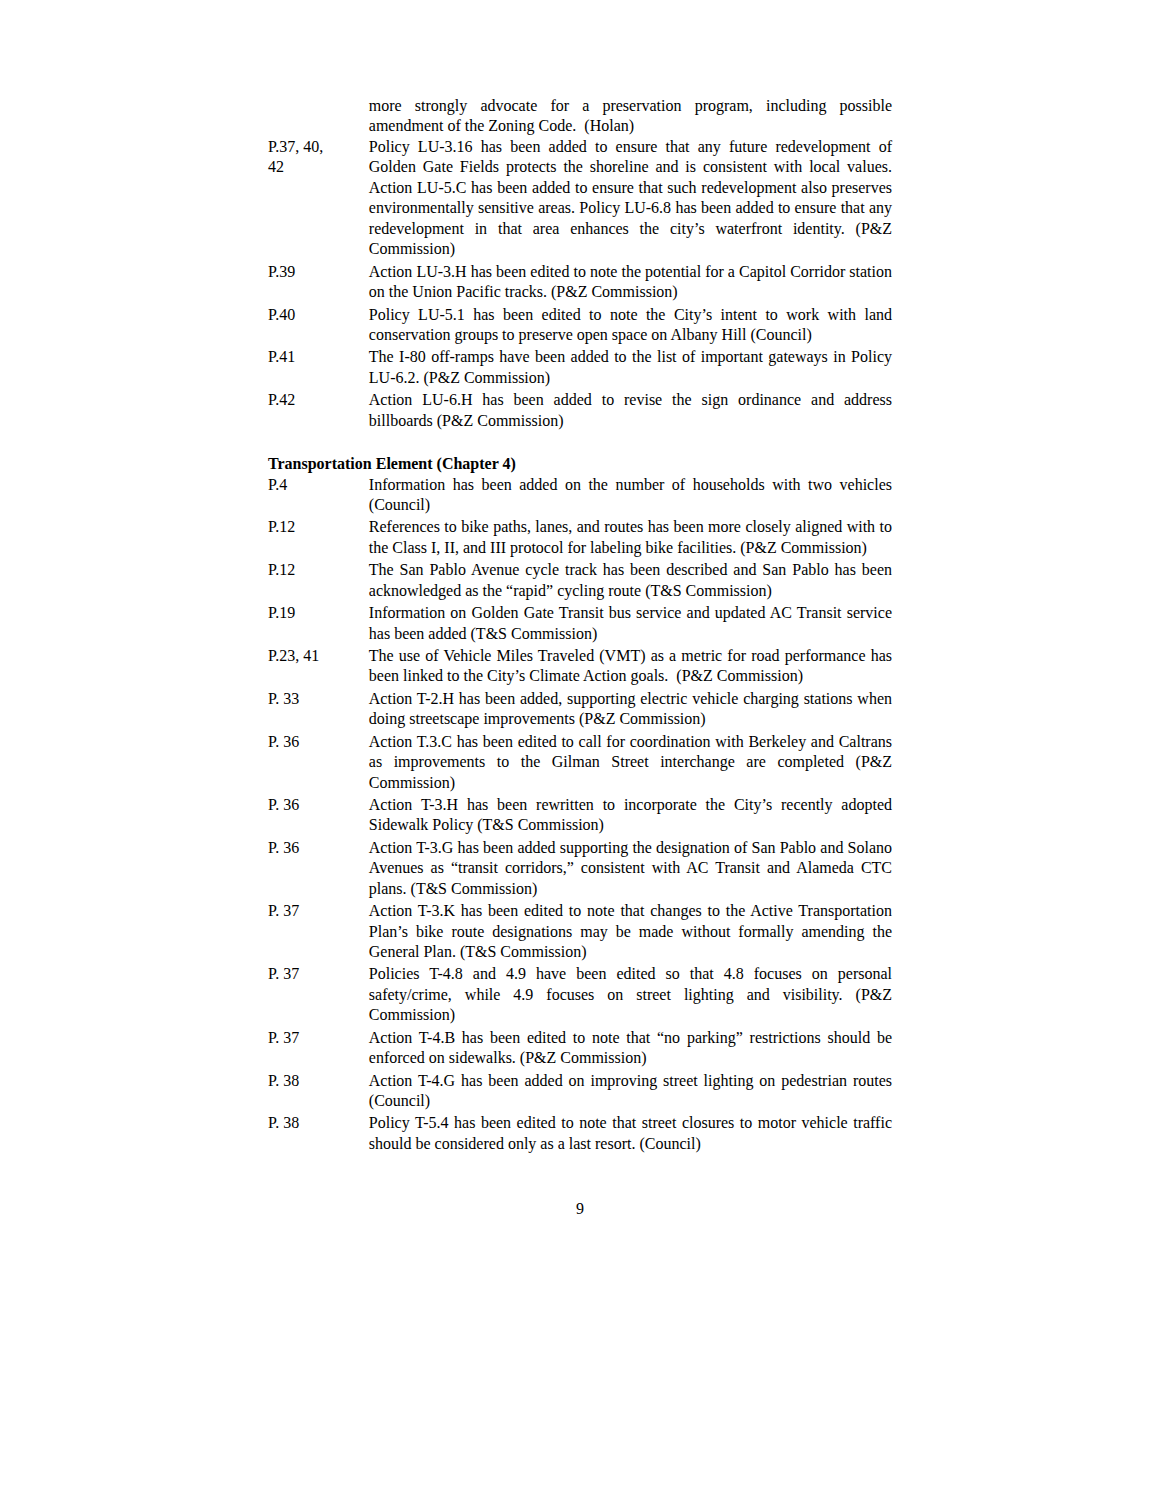more strongly advocate for a preservation program, including possible amendment of the Zoning Code. (Holan)
| P.37, 40, 42 | Policy LU-3.16 has been added to ensure that any future redevelopment of Golden Gate Fields protects the shoreline and is consistent with local values. Action LU-5.C has been added to ensure that such redevelopment also preserves environmentally sensitive areas. Policy LU-6.8 has been added to ensure that any redevelopment in that area enhances the city’s waterfront identity. (P&Z Commission) |
| P.39 | Action LU-3.H has been edited to note the potential for a Capitol Corridor station on the Union Pacific tracks. (P&Z Commission) |
| P.40 | Policy LU-5.1 has been edited to note the City’s intent to work with land conservation groups to preserve open space on Albany Hill (Council) |
| P.41 | The I-80 off-ramps have been added to the list of important gateways in Policy LU-6.2. (P&Z Commission) |
| P.42 | Action LU-6.H has been added to revise the sign ordinance and address billboards (P&Z Commission) |
Transportation Element (Chapter 4)
| P.4 | Information has been added on the number of households with two vehicles (Council) |
| P.12 | References to bike paths, lanes, and routes has been more closely aligned with to the Class I, II, and III protocol for labeling bike facilities. (P&Z Commission) |
| P.12 | The San Pablo Avenue cycle track has been described and San Pablo has been acknowledged as the “rapid” cycling route (T&S Commission) |
| P.19 | Information on Golden Gate Transit bus service and updated AC Transit service has been added (T&S Commission) |
| P.23, 41 | The use of Vehicle Miles Traveled (VMT) as a metric for road performance has been linked to the City’s Climate Action goals. (P&Z Commission) |
| P. 33 | Action T-2.H has been added, supporting electric vehicle charging stations when doing streetscape improvements (P&Z Commission) |
| P. 36 | Action T.3.C has been edited to call for coordination with Berkeley and Caltrans as improvements to the Gilman Street interchange are completed (P&Z Commission) |
| P. 36 | Action T-3.H has been rewritten to incorporate the City’s recently adopted Sidewalk Policy (T&S Commission) |
| P. 36 | Action T-3.G has been added supporting the designation of San Pablo and Solano Avenues as “transit corridors,” consistent with AC Transit and Alameda CTC plans. (T&S Commission) |
| P. 37 | Action T-3.K has been edited to note that changes to the Active Transportation Plan’s bike route designations may be made without formally amending the General Plan. (T&S Commission) |
| P. 37 | Policies T-4.8 and 4.9 have been edited so that 4.8 focuses on personal safety/crime, while 4.9 focuses on street lighting and visibility. (P&Z Commission) |
| P. 37 | Action T-4.B has been edited to note that “no parking” restrictions should be enforced on sidewalks. (P&Z Commission) |
| P. 38 | Action T-4.G has been added on improving street lighting on pedestrian routes (Council) |
| P. 38 | Policy T-5.4 has been edited to note that street closures to motor vehicle traffic should be considered only as a last resort. (Council) |
9